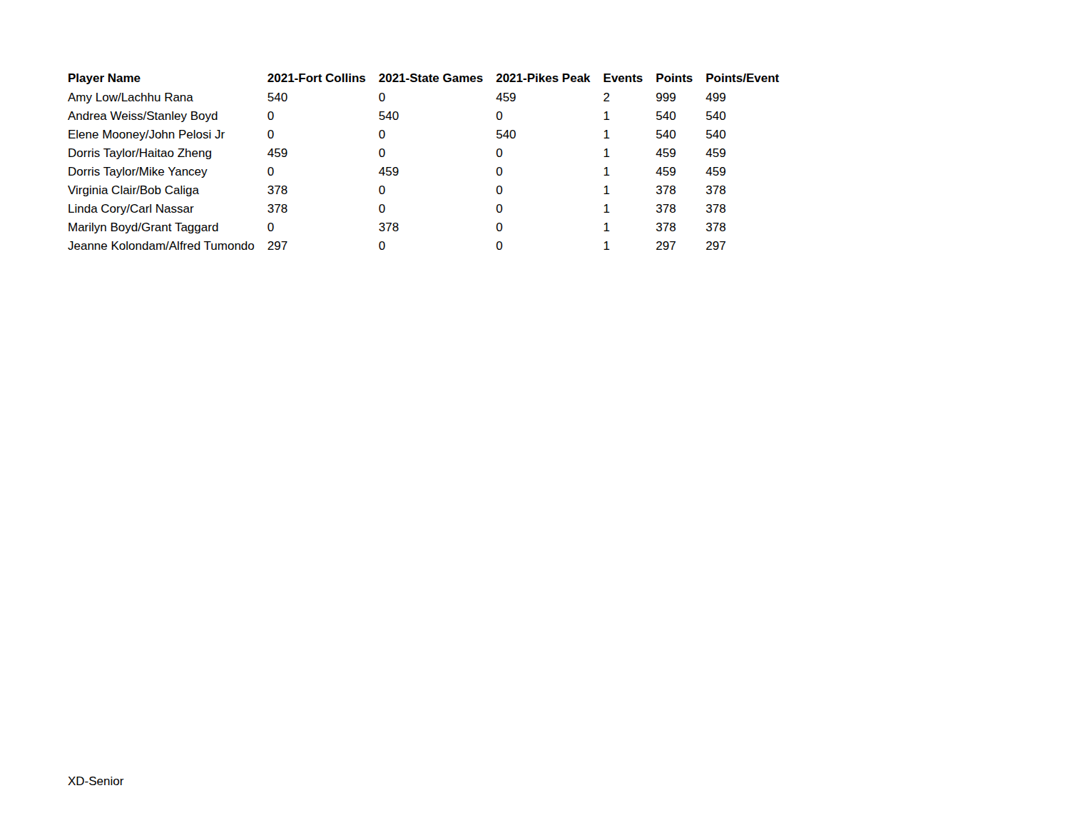| Player Name | 2021-Fort Collins | 2021-State Games | 2021-Pikes Peak | Events | Points | Points/Event |
| --- | --- | --- | --- | --- | --- | --- |
| Amy Low/Lachhu Rana | 540 | 0 | 459 | 2 | 999 | 499 |
| Andrea Weiss/Stanley Boyd | 0 | 540 | 0 | 1 | 540 | 540 |
| Elene Mooney/John Pelosi Jr | 0 | 0 | 540 | 1 | 540 | 540 |
| Dorris Taylor/Haitao Zheng | 459 | 0 | 0 | 1 | 459 | 459 |
| Dorris Taylor/Mike Yancey | 0 | 459 | 0 | 1 | 459 | 459 |
| Virginia Clair/Bob Caliga | 378 | 0 | 0 | 1 | 378 | 378 |
| Linda Cory/Carl Nassar | 378 | 0 | 0 | 1 | 378 | 378 |
| Marilyn Boyd/Grant Taggard | 0 | 378 | 0 | 1 | 378 | 378 |
| Jeanne Kolondam/Alfred Tumondo | 297 | 0 | 0 | 1 | 297 | 297 |
XD-Senior